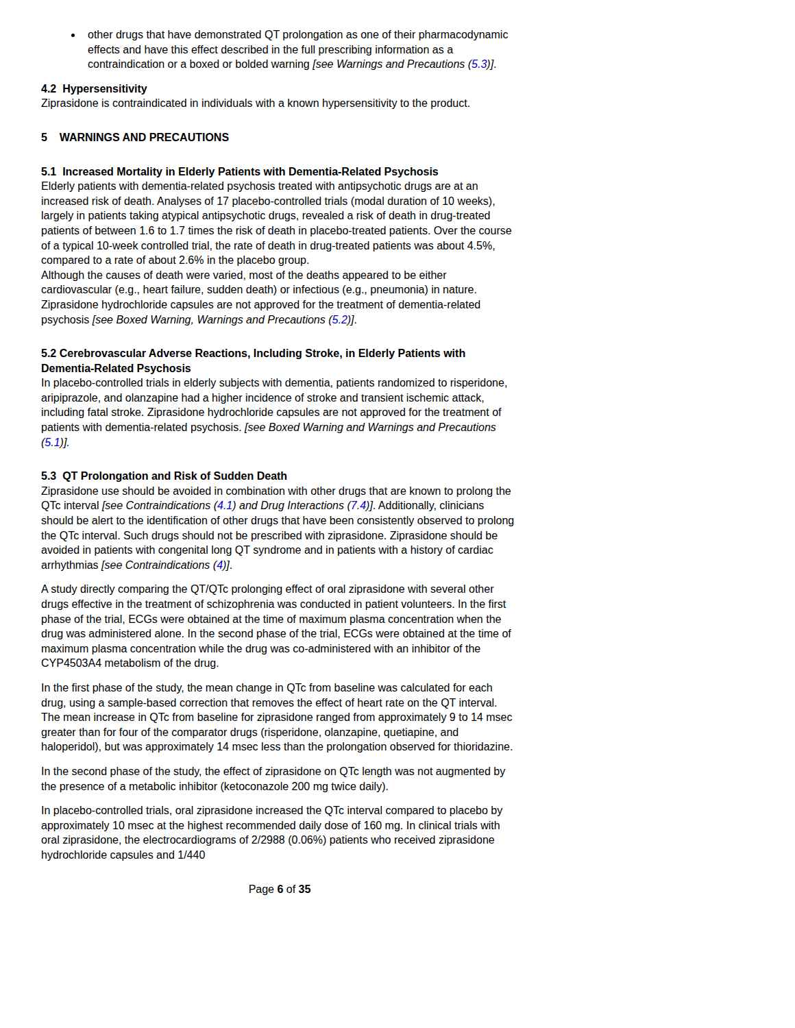other drugs that have demonstrated QT prolongation as one of their pharmacodynamic effects and have this effect described in the full prescribing information as a contraindication or a boxed or bolded warning [see Warnings and Precautions (5.3)].
4.2 Hypersensitivity
Ziprasidone is contraindicated in individuals with a known hypersensitivity to the product.
5 WARNINGS AND PRECAUTIONS
5.1 Increased Mortality in Elderly Patients with Dementia-Related Psychosis
Elderly patients with dementia-related psychosis treated with antipsychotic drugs are at an increased risk of death. Analyses of 17 placebo-controlled trials (modal duration of 10 weeks), largely in patients taking atypical antipsychotic drugs, revealed a risk of death in drug-treated patients of between 1.6 to 1.7 times the risk of death in placebo-treated patients. Over the course of a typical 10-week controlled trial, the rate of death in drug-treated patients was about 4.5%, compared to a rate of about 2.6% in the placebo group.
Although the causes of death were varied, most of the deaths appeared to be either cardiovascular (e.g., heart failure, sudden death) or infectious (e.g., pneumonia) in nature. Ziprasidone hydrochloride capsules are not approved for the treatment of dementia-related psychosis [see Boxed Warning, Warnings and Precautions (5.2)].
5.2 Cerebrovascular Adverse Reactions, Including Stroke, in Elderly Patients with Dementia-Related Psychosis
In placebo-controlled trials in elderly subjects with dementia, patients randomized to risperidone, aripiprazole, and olanzapine had a higher incidence of stroke and transient ischemic attack, including fatal stroke. Ziprasidone hydrochloride capsules are not approved for the treatment of patients with dementia-related psychosis. [see Boxed Warning and Warnings and Precautions (5.1)].
5.3 QT Prolongation and Risk of Sudden Death
Ziprasidone use should be avoided in combination with other drugs that are known to prolong the QTc interval [see Contraindications (4.1) and Drug Interactions (7.4)]. Additionally, clinicians should be alert to the identification of other drugs that have been consistently observed to prolong the QTc interval. Such drugs should not be prescribed with ziprasidone. Ziprasidone should be avoided in patients with congenital long QT syndrome and in patients with a history of cardiac arrhythmias [see Contraindications (4)].
A study directly comparing the QT/QTc prolonging effect of oral ziprasidone with several other drugs effective in the treatment of schizophrenia was conducted in patient volunteers. In the first phase of the trial, ECGs were obtained at the time of maximum plasma concentration when the drug was administered alone. In the second phase of the trial, ECGs were obtained at the time of maximum plasma concentration while the drug was co-administered with an inhibitor of the CYP4503A4 metabolism of the drug.
In the first phase of the study, the mean change in QTc from baseline was calculated for each drug, using a sample-based correction that removes the effect of heart rate on the QT interval. The mean increase in QTc from baseline for ziprasidone ranged from approximately 9 to 14 msec greater than for four of the comparator drugs (risperidone, olanzapine, quetiapine, and haloperidol), but was approximately 14 msec less than the prolongation observed for thioridazine.
In the second phase of the study, the effect of ziprasidone on QTc length was not augmented by the presence of a metabolic inhibitor (ketoconazole 200 mg twice daily).
In placebo-controlled trials, oral ziprasidone increased the QTc interval compared to placebo by approximately 10 msec at the highest recommended daily dose of 160 mg. In clinical trials with oral ziprasidone, the electrocardiograms of 2/2988 (0.06%) patients who received ziprasidone hydrochloride capsules and 1/440
Page 6 of 35